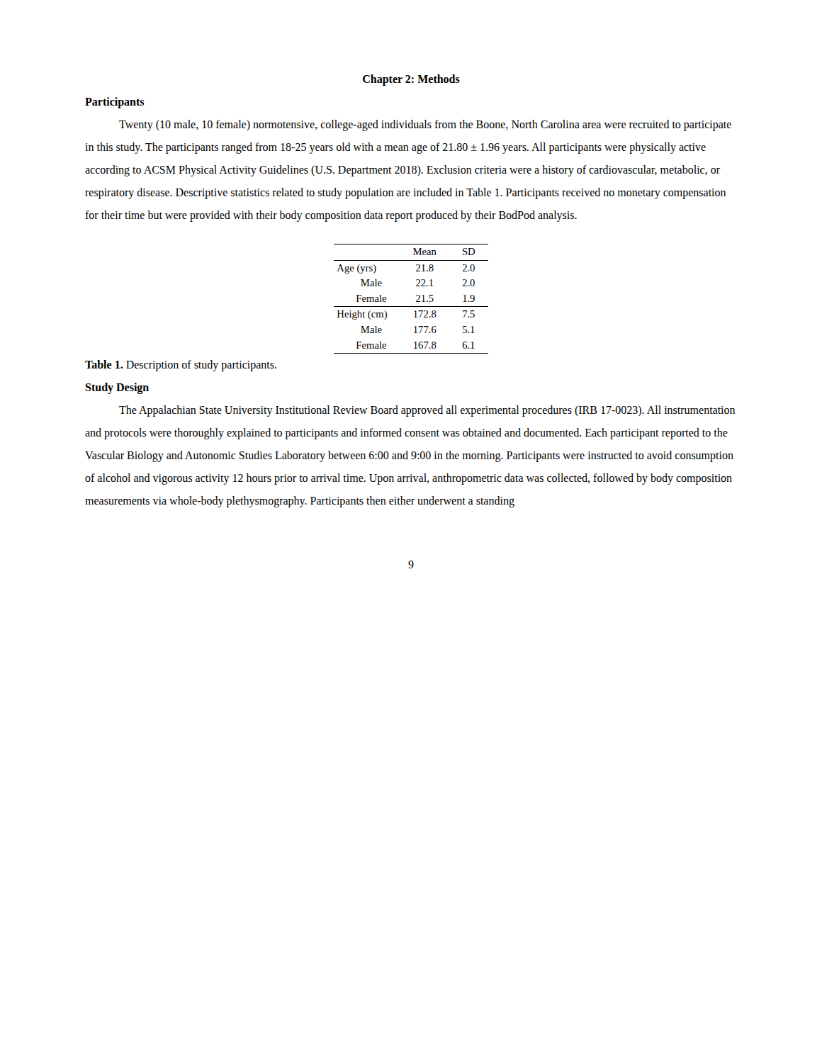Chapter 2: Methods
Participants
Twenty (10 male, 10 female) normotensive, college-aged individuals from the Boone, North Carolina area were recruited to participate in this study. The participants ranged from 18-25 years old with a mean age of 21.80 ± 1.96 years. All participants were physically active according to ACSM Physical Activity Guidelines (U.S. Department 2018). Exclusion criteria were a history of cardiovascular, metabolic, or respiratory disease. Descriptive statistics related to study population are included in Table 1. Participants received no monetary compensation for their time but were provided with their body composition data report produced by their BodPod analysis.
| | Mean | SD |
| --- | --- | --- |
| Age (yrs) | 21.8 | 2.0 |
| Male | 22.1 | 2.0 |
| Female | 21.5 | 1.9 |
| Height (cm) | 172.8 | 7.5 |
| Male | 177.6 | 5.1 |
| Female | 167.8 | 6.1 |
Table 1. Description of study participants.
Study Design
The Appalachian State University Institutional Review Board approved all experimental procedures (IRB 17-0023). All instrumentation and protocols were thoroughly explained to participants and informed consent was obtained and documented. Each participant reported to the Vascular Biology and Autonomic Studies Laboratory between 6:00 and 9:00 in the morning. Participants were instructed to avoid consumption of alcohol and vigorous activity 12 hours prior to arrival time. Upon arrival, anthropometric data was collected, followed by body composition measurements via whole-body plethysmography. Participants then either underwent a standing
9